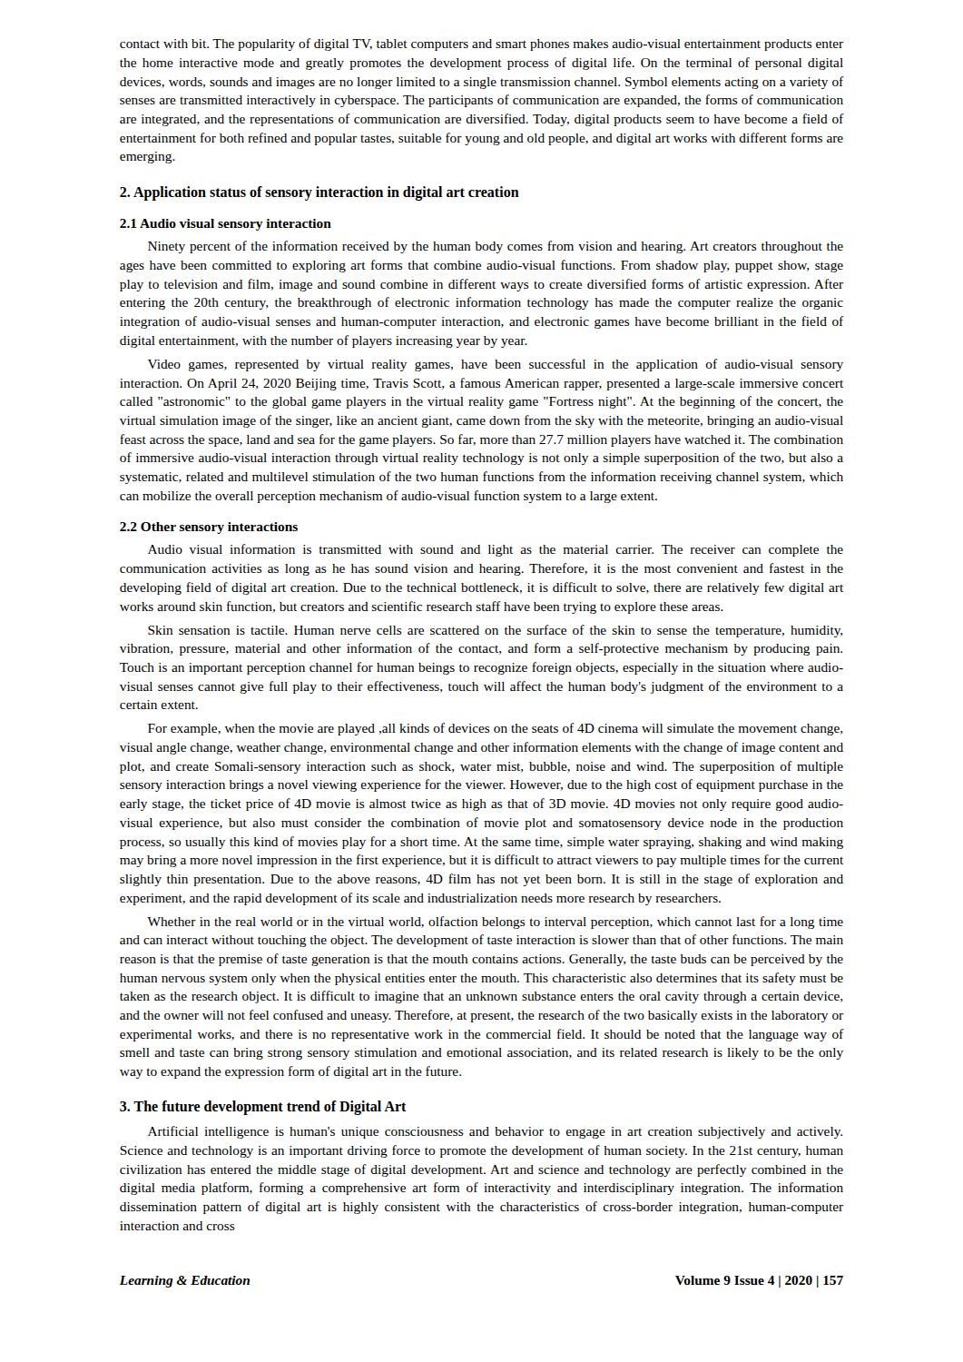contact with bit. The popularity of digital TV, tablet computers and smart phones makes audio-visual entertainment products enter the home interactive mode and greatly promotes the development process of digital life. On the terminal of personal digital devices, words, sounds and images are no longer limited to a single transmission channel. Symbol elements acting on a variety of senses are transmitted interactively in cyberspace. The participants of communication are expanded, the forms of communication are integrated, and the representations of communication are diversified. Today, digital products seem to have become a field of entertainment for both refined and popular tastes, suitable for young and old people, and digital art works with different forms are emerging.
2. Application status of sensory interaction in digital art creation
2.1 Audio visual sensory interaction
Ninety percent of the information received by the human body comes from vision and hearing. Art creators throughout the ages have been committed to exploring art forms that combine audio-visual functions. From shadow play, puppet show, stage play to television and film, image and sound combine in different ways to create diversified forms of artistic expression. After entering the 20th century, the breakthrough of electronic information technology has made the computer realize the organic integration of audio-visual senses and human-computer interaction, and electronic games have become brilliant in the field of digital entertainment, with the number of players increasing year by year.
Video games, represented by virtual reality games, have been successful in the application of audio-visual sensory interaction. On April 24, 2020 Beijing time, Travis Scott, a famous American rapper, presented a large-scale immersive concert called "astronomic" to the global game players in the virtual reality game "Fortress night". At the beginning of the concert, the virtual simulation image of the singer, like an ancient giant, came down from the sky with the meteorite, bringing an audio-visual feast across the space, land and sea for the game players. So far, more than 27.7 million players have watched it. The combination of immersive audio-visual interaction through virtual reality technology is not only a simple superposition of the two, but also a systematic, related and multilevel stimulation of the two human functions from the information receiving channel system, which can mobilize the overall perception mechanism of audio-visual function system to a large extent.
2.2 Other sensory interactions
Audio visual information is transmitted with sound and light as the material carrier. The receiver can complete the communication activities as long as he has sound vision and hearing. Therefore, it is the most convenient and fastest in the developing field of digital art creation. Due to the technical bottleneck, it is difficult to solve, there are relatively few digital art works around skin function, but creators and scientific research staff have been trying to explore these areas.
Skin sensation is tactile. Human nerve cells are scattered on the surface of the skin to sense the temperature, humidity, vibration, pressure, material and other information of the contact, and form a self-protective mechanism by producing pain. Touch is an important perception channel for human beings to recognize foreign objects, especially in the situation where audio-visual senses cannot give full play to their effectiveness, touch will affect the human body's judgment of the environment to a certain extent.
For example, when the movie are played ,all kinds of devices on the seats of 4D cinema will simulate the movement change, visual angle change, weather change, environmental change and other information elements with the change of image content and plot, and create Somali-sensory interaction such as shock, water mist, bubble, noise and wind. The superposition of multiple sensory interaction brings a novel viewing experience for the viewer. However, due to the high cost of equipment purchase in the early stage, the ticket price of 4D movie is almost twice as high as that of 3D movie. 4D movies not only require good audio-visual experience, but also must consider the combination of movie plot and somatosensory device node in the production process, so usually this kind of movies play for a short time. At the same time, simple water spraying, shaking and wind making may bring a more novel impression in the first experience, but it is difficult to attract viewers to pay multiple times for the current slightly thin presentation. Due to the above reasons, 4D film has not yet been born. It is still in the stage of exploration and experiment, and the rapid development of its scale and industrialization needs more research by researchers.
Whether in the real world or in the virtual world, olfaction belongs to interval perception, which cannot last for a long time and can interact without touching the object. The development of taste interaction is slower than that of other functions. The main reason is that the premise of taste generation is that the mouth contains actions. Generally, the taste buds can be perceived by the human nervous system only when the physical entities enter the mouth. This characteristic also determines that its safety must be taken as the research object. It is difficult to imagine that an unknown substance enters the oral cavity through a certain device, and the owner will not feel confused and uneasy. Therefore, at present, the research of the two basically exists in the laboratory or experimental works, and there is no representative work in the commercial field. It should be noted that the language way of smell and taste can bring strong sensory stimulation and emotional association, and its related research is likely to be the only way to expand the expression form of digital art in the future.
3. The future development trend of Digital Art
Artificial intelligence is human's unique consciousness and behavior to engage in art creation subjectively and actively. Science and technology is an important driving force to promote the development of human society. In the 21st century, human civilization has entered the middle stage of digital development. Art and science and technology are perfectly combined in the digital media platform, forming a comprehensive art form of interactivity and interdisciplinary integration. The information dissemination pattern of digital art is highly consistent with the characteristics of cross-border integration, human-computer interaction and cross
Learning & Education Volume 9 Issue 4 | 2020 | 157